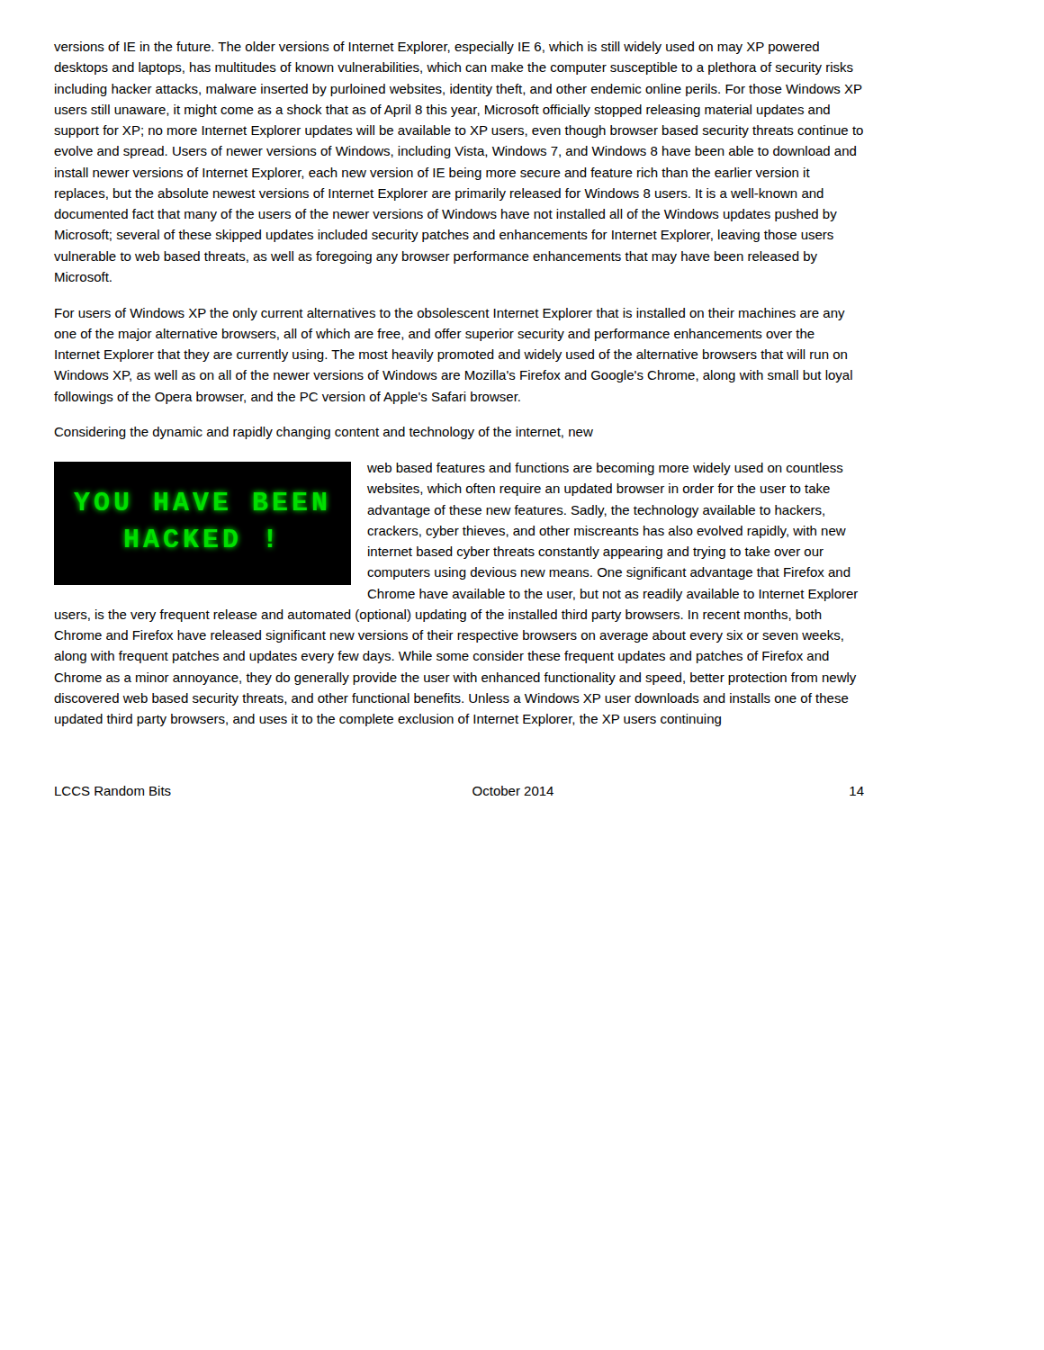versions of IE in the future. The older versions of Internet Explorer, especially IE 6, which is still widely used on may XP powered desktops and laptops, has multitudes of known vulnerabilities, which can make the computer susceptible to a plethora of security risks including hacker attacks, malware inserted by purloined websites, identity theft, and other endemic online perils. For those Windows XP users still unaware, it might come as a shock that as of April 8 this year, Microsoft officially stopped releasing material updates and support for XP; no more Internet Explorer updates will be available to XP users, even though browser based security threats continue to evolve and spread. Users of newer versions of Windows, including Vista, Windows 7, and Windows 8 have been able to download and install newer versions of Internet Explorer, each new version of IE being more secure and feature rich than the earlier version it replaces, but the absolute newest versions of Internet Explorer are primarily released for Windows 8 users. It is a well-known and documented fact that many of the users of the newer versions of Windows have not installed all of the Windows updates pushed by Microsoft; several of these skipped updates included security patches and enhancements for Internet Explorer, leaving those users vulnerable to web based threats, as well as foregoing any browser performance enhancements that may have been released by Microsoft.
For users of Windows XP the only current alternatives to the obsolescent Internet Explorer that is installed on their machines are any one of the major alternative browsers, all of which are free, and offer superior security and performance enhancements over the Internet Explorer that they are currently using. The most heavily promoted and widely used of the alternative browsers that will run on Windows XP, as well as on all of the newer versions of Windows are Mozilla's Firefox and Google's Chrome, along with small but loyal followings of the Opera browser, and the PC version of Apple's Safari browser.
Considering the dynamic and rapidly changing content and technology of the internet, new
YOU HAVE BEEN
HACKED !
web based features and functions are becoming more widely used on countless websites, which often require an updated browser in order for the user to take advantage of these new features. Sadly, the technology available to hackers, crackers, cyber thieves, and other miscreants has also evolved rapidly, with new internet based cyber threats constantly appearing and trying to take over our computers using devious new means. One significant advantage that Firefox and Chrome have available to the user, but not as readily available to Internet Explorer users, is the very frequent release and automated (optional) updating of the installed third party browsers. In recent months, both Chrome and Firefox have released significant new versions of their respective browsers on average about every six or seven weeks, along with frequent patches and updates every few days. While some consider these frequent updates and patches of Firefox and Chrome as a minor annoyance, they do generally provide the user with enhanced functionality and speed, better protection from newly discovered web based security threats, and other functional benefits. Unless a Windows XP user downloads and installs one of these updated third party browsers, and uses it to the complete exclusion of Internet Explorer, the XP users continuing
LCCS Random Bits
October 2014
14